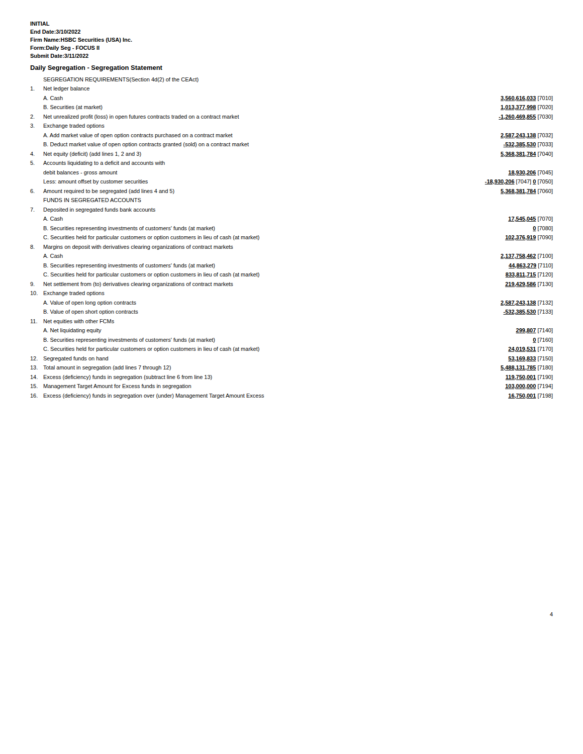INITIAL
End Date:3/10/2022
Firm Name:HSBC Securities (USA) Inc.
Form:Daily Seg - FOCUS II
Submit Date:3/11/2022
Daily Segregation - Segregation Statement
| | SEGREGATION REQUIREMENTS(Section 4d(2) of the CEAct) | |
| 1. | Net ledger balance | |
| | A. Cash | 3,560,616,033 [7010] |
| | B. Securities (at market) | 1,013,377,998 [7020] |
| 2. | Net unrealized profit (loss) in open futures contracts traded on a contract market | -1,260,469,855 [7030] |
| 3. | Exchange traded options | |
| | A. Add market value of open option contracts purchased on a contract market | 2,587,243,138 [7032] |
| | B. Deduct market value of open option contracts granted (sold) on a contract market | -532,385,530 [7033] |
| 4. | Net equity (deficit) (add lines 1, 2 and 3) | 5,368,381,784 [7040] |
| 5. | Accounts liquidating to a deficit and accounts with | |
| | debit balances - gross amount | 18,930,206 [7045] |
| | Less: amount offset by customer securities | -18,930,206 [7047] 0 [7050] |
| 6. | Amount required to be segregated (add lines 4 and 5) | 5,368,381,784 [7060] |
| | FUNDS IN SEGREGATED ACCOUNTS | |
| 7. | Deposited in segregated funds bank accounts | |
| | A. Cash | 17,545,045 [7070] |
| | B. Securities representing investments of customers' funds (at market) | 0 [7080] |
| | C. Securities held for particular customers or option customers in lieu of cash (at market) | 102,376,919 [7090] |
| 8. | Margins on deposit with derivatives clearing organizations of contract markets | |
| | A. Cash | 2,137,758,462 [7100] |
| | B. Securities representing investments of customers' funds (at market) | 44,863,279 [7110] |
| | C. Securities held for particular customers or option customers in lieu of cash (at market) | 833,811,715 [7120] |
| 9. | Net settlement from (to) derivatives clearing organizations of contract markets | 219,429,586 [7130] |
| 10. | Exchange traded options | |
| | A. Value of open long option contracts | 2,587,243,138 [7132] |
| | B. Value of open short option contracts | -532,385,530 [7133] |
| 11. | Net equities with other FCMs | |
| | A. Net liquidating equity | 299,807 [7140] |
| | B. Securities representing investments of customers' funds (at market) | 0 [7160] |
| | C. Securities held for particular customers or option customers in lieu of cash (at market) | 24,019,531 [7170] |
| 12. | Segregated funds on hand | 53,169,833 [7150] |
| 13. | Total amount in segregation (add lines 7 through 12) | 5,488,131,785 [7180] |
| 14. | Excess (deficiency) funds in segregation (subtract line 6 from line 13) | 119,750,001 [7190] |
| 15. | Management Target Amount for Excess funds in segregation | 103,000,000 [7194] |
| 16. | Excess (deficiency) funds in segregation over (under) Management Target Amount Excess | 16,750,001 [7198] |
4